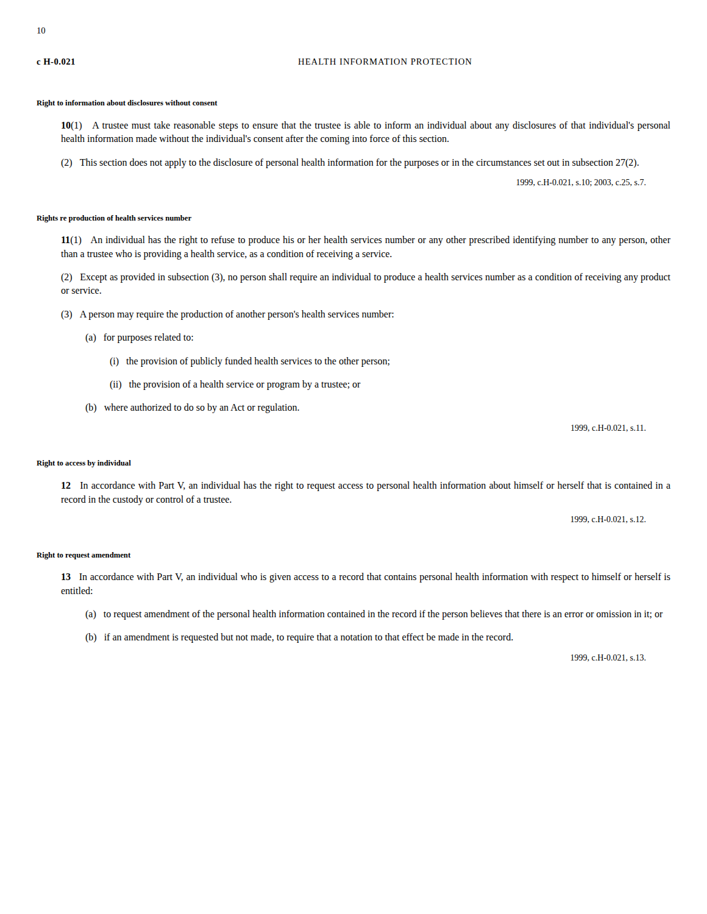10
c H-0.021 HEALTH INFORMATION PROTECTION
Right to information about disclosures without consent
10(1) A trustee must take reasonable steps to ensure that the trustee is able to inform an individual about any disclosures of that individual's personal health information made without the individual's consent after the coming into force of this section.
(2) This section does not apply to the disclosure of personal health information for the purposes or in the circumstances set out in subsection 27(2).
1999, c.H-0.021, s.10; 2003, c.25, s.7.
Rights re production of health services number
11(1) An individual has the right to refuse to produce his or her health services number or any other prescribed identifying number to any person, other than a trustee who is providing a health service, as a condition of receiving a service.
(2) Except as provided in subsection (3), no person shall require an individual to produce a health services number as a condition of receiving any product or service.
(3) A person may require the production of another person's health services number:
(a) for purposes related to:
(i) the provision of publicly funded health services to the other person;
(ii) the provision of a health service or program by a trustee; or
(b) where authorized to do so by an Act or regulation.
1999, c.H-0.021, s.11.
Right to access by individual
12 In accordance with Part V, an individual has the right to request access to personal health information about himself or herself that is contained in a record in the custody or control of a trustee.
1999, c.H-0.021, s.12.
Right to request amendment
13 In accordance with Part V, an individual who is given access to a record that contains personal health information with respect to himself or herself is entitled:
(a) to request amendment of the personal health information contained in the record if the person believes that there is an error or omission in it; or
(b) if an amendment is requested but not made, to require that a notation to that effect be made in the record.
1999, c.H-0.021, s.13.